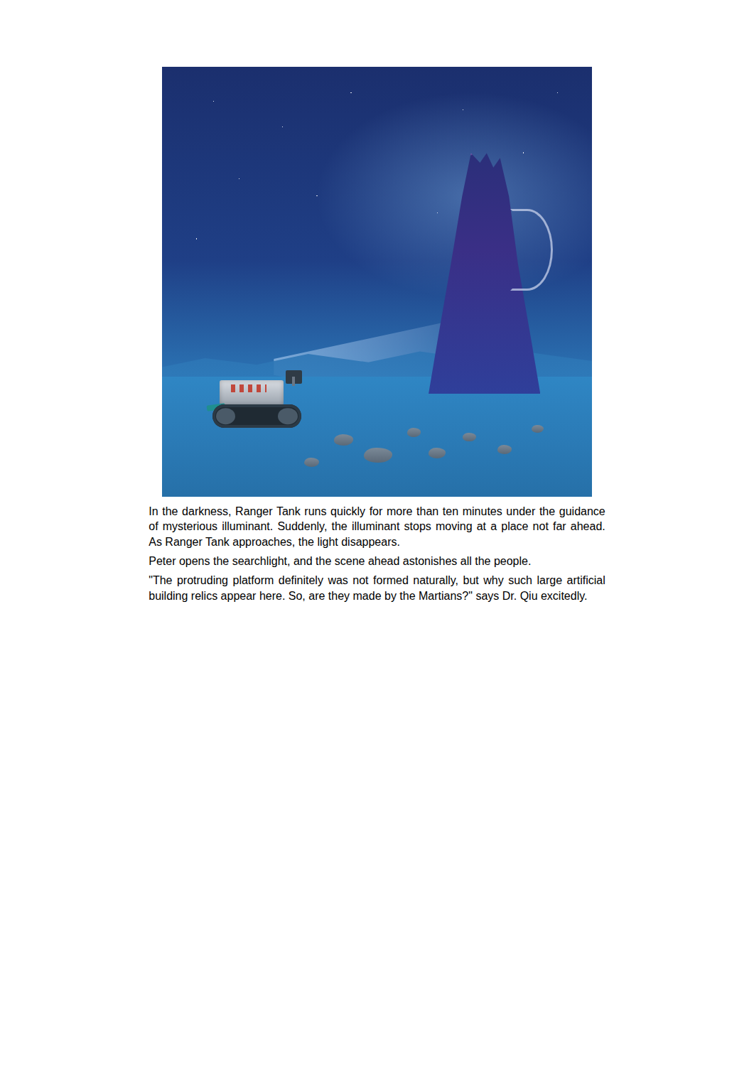In the darkness, Ranger Tank runs quickly for more than ten minutes under the guidance of mysterious illuminant. Suddenly, the illuminant stops moving at a place not far ahead. As Ranger Tank approaches, the light disappears.
Peter opens the searchlight, and the scene ahead astonishes all the people.
"The protruding platform definitely was not formed naturally, but why such large artificial building relics appear here. So, are they made by the Martians?" says Dr. Qiu excitedly.